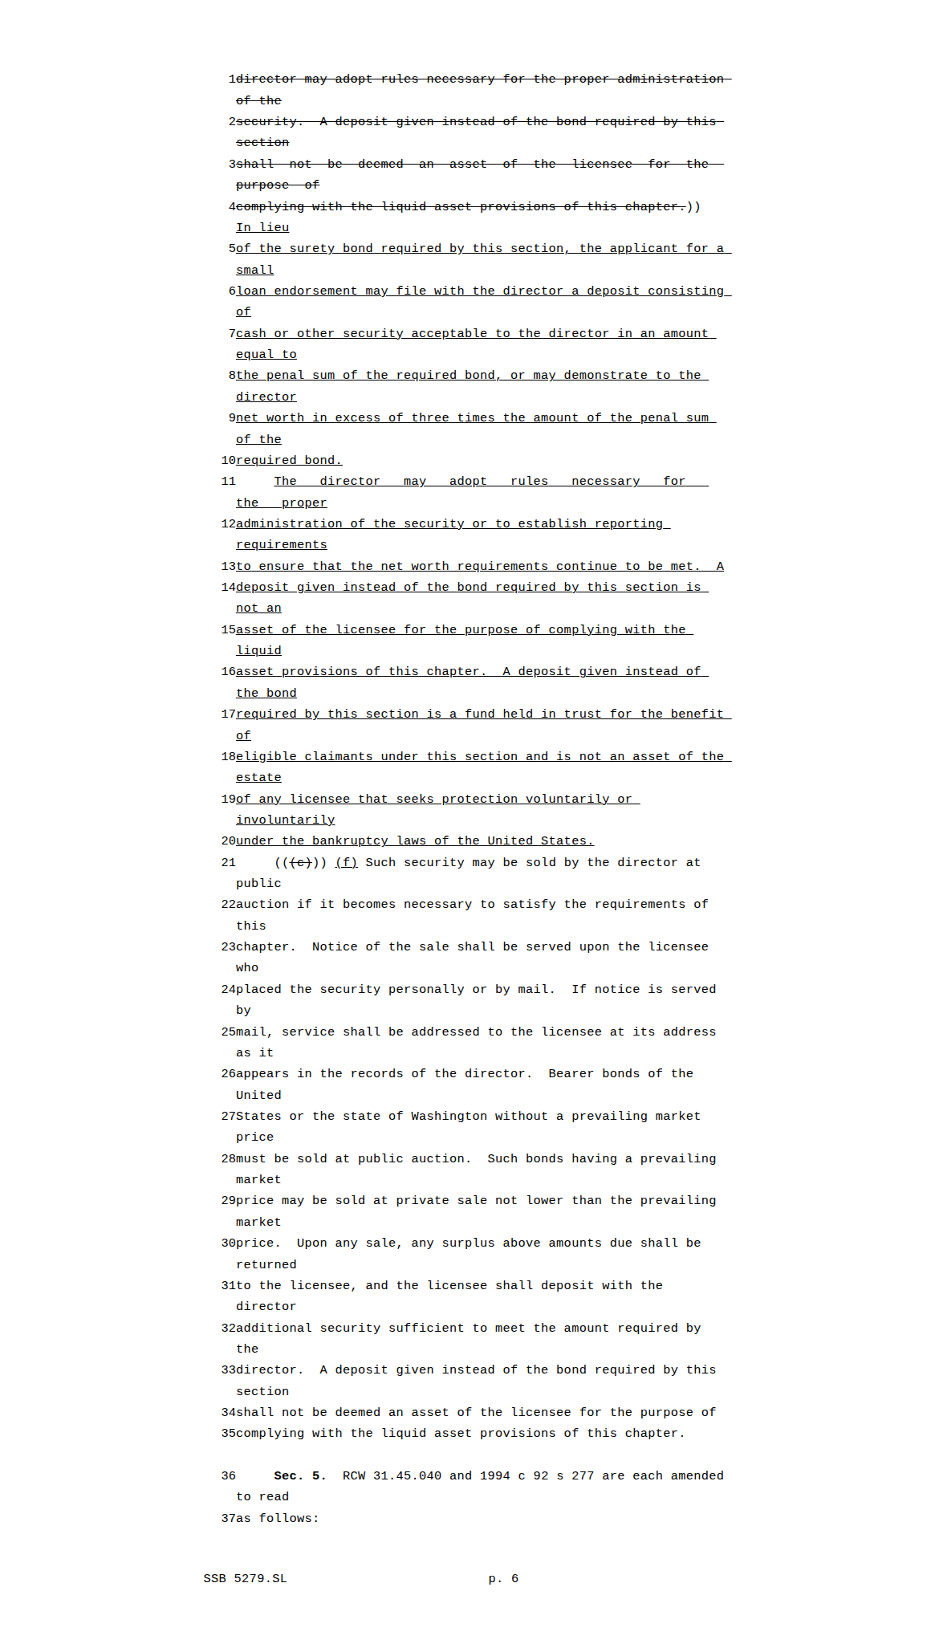| 1 | director may adopt rules necessary for the proper administration of the |
| 2 | security. A deposit given instead of the bond required by this section |
| 3 | shall not be deemed an asset of the licensee for the purpose of |
| 4 | complying with the liquid asset provisions of this chapter. )) In lieu |
| 5 | of the surety bond required by this section, the applicant for a small |
| 6 | loan endorsement may file with the director a deposit consisting of |
| 7 | cash or other security acceptable to the director in an amount equal to |
| 8 | the penal sum of the required bond, or may demonstrate to the director |
| 9 | net worth in excess of three times the amount of the penal sum of the |
| 10 | required bond. |
| 11 | The director may adopt rules necessary for the proper |
| 12 | administration of the security or to establish reporting requirements |
| 13 | to ensure that the net worth requirements continue to be met. A |
| 14 | deposit given instead of the bond required by this section is not an |
| 15 | asset of the licensee for the purpose of complying with the liquid |
| 16 | asset provisions of this chapter. A deposit given instead of the bond |
| 17 | required by this section is a fund held in trust for the benefit of |
| 18 | eligible claimants under this section and is not an asset of the estate |
| 19 | of any licensee that seeks protection voluntarily or involuntarily |
| 20 | under the bankruptcy laws of the United States. |
| 21 | (( (c) )) (f) Such security may be sold by the director at public |
| 22 | auction if it becomes necessary to satisfy the requirements of this |
| 23 | chapter. Notice of the sale shall be served upon the licensee who |
| 24 | placed the security personally or by mail. If notice is served by |
| 25 | mail, service shall be addressed to the licensee at its address as it |
| 26 | appears in the records of the director. Bearer bonds of the United |
| 27 | States or the state of Washington without a prevailing market price |
| 28 | must be sold at public auction. Such bonds having a prevailing market |
| 29 | price may be sold at private sale not lower than the prevailing market |
| 30 | price. Upon any sale, any surplus above amounts due shall be returned |
| 31 | to the licensee, and the licensee shall deposit with the director |
| 32 | additional security sufficient to meet the amount required by the |
| 33 | director. A deposit given instead of the bond required by this section |
| 34 | shall not be deemed an asset of the licensee for the purpose of |
| 35 | complying with the liquid asset provisions of this chapter. |
| 36 | Sec. 5. RCW 31.45.040 and 1994 c 92 s 277 are each amended to read |
| 37 | as follows: |
SSB 5279.SL
p. 6